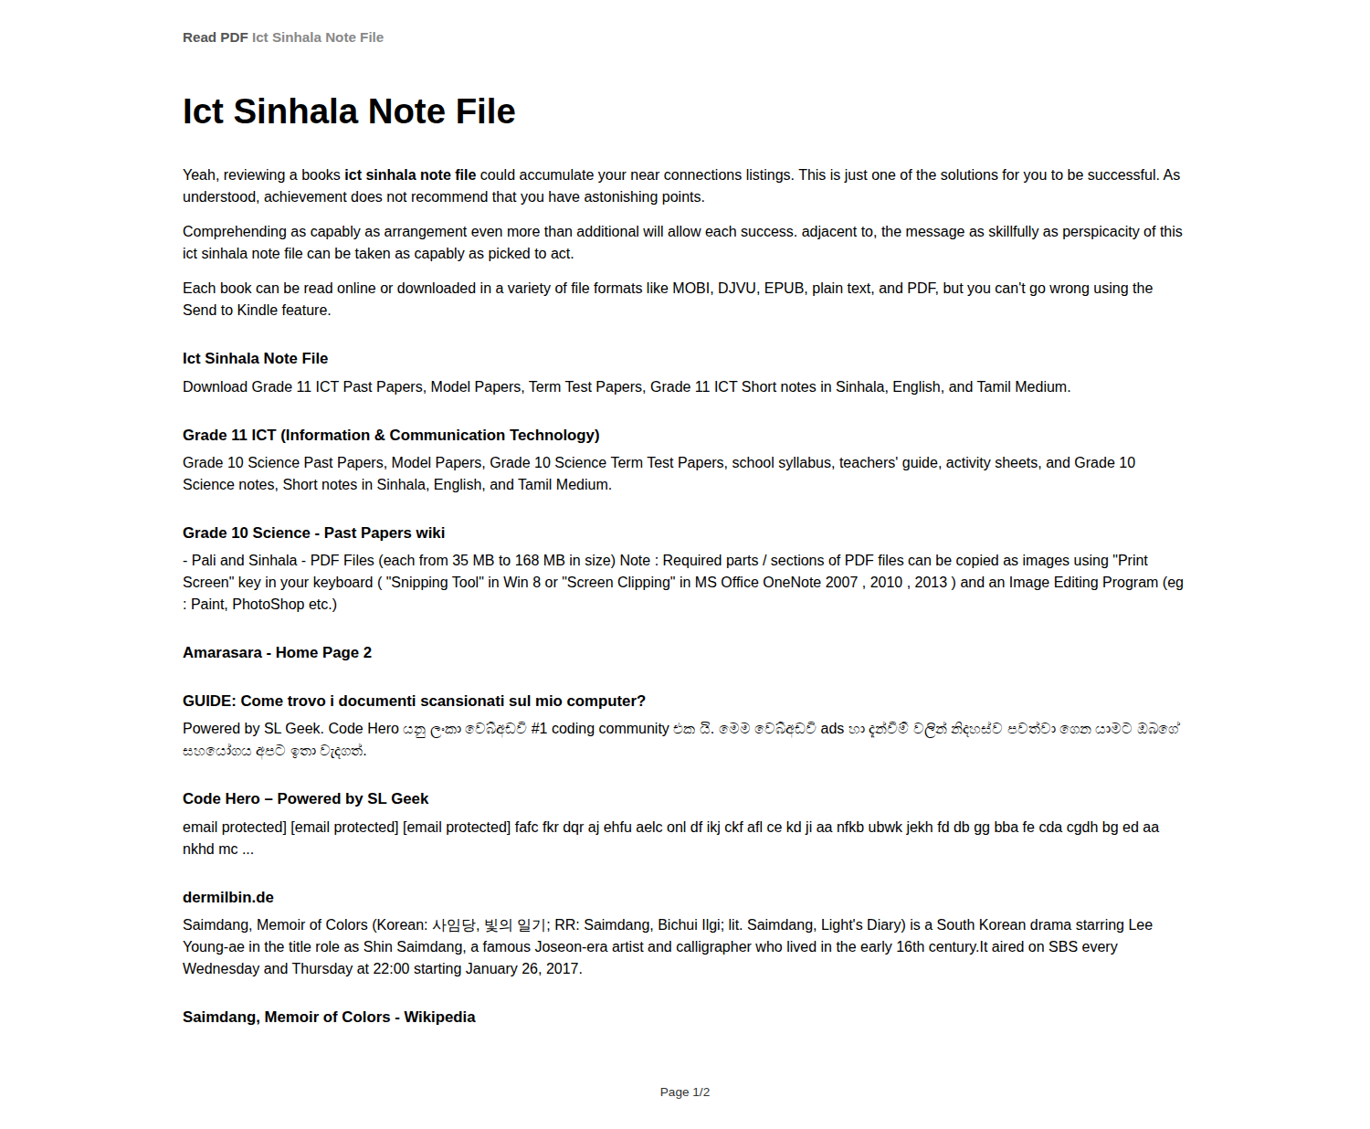Read PDF Ict Sinhala Note File
Ict Sinhala Note File
Yeah, reviewing a books ict sinhala note file could accumulate your near connections listings. This is just one of the solutions for you to be successful. As understood, achievement does not recommend that you have astonishing points.
Comprehending as capably as arrangement even more than additional will allow each success. adjacent to, the message as skillfully as perspicacity of this ict sinhala note file can be taken as capably as picked to act.
Each book can be read online or downloaded in a variety of file formats like MOBI, DJVU, EPUB, plain text, and PDF, but you can't go wrong using the Send to Kindle feature.
Ict Sinhala Note File
Download Grade 11 ICT Past Papers, Model Papers, Term Test Papers, Grade 11 ICT Short notes in Sinhala, English, and Tamil Medium.
Grade 11 ICT (Information & Communication Technology)
Grade 10 Science Past Papers, Model Papers, Grade 10 Science Term Test Papers, school syllabus, teachers' guide, activity sheets, and Grade 10 Science notes, Short notes in Sinhala, English, and Tamil Medium.
Grade 10 Science - Past Papers wiki
- Pali and Sinhala - PDF Files (each from 35 MB to 168 MB in size) Note : Required parts / sections of PDF files can be copied as images using "Print Screen" key in your keyboard ( "Snipping Tool" in Win 8 or "Screen Clipping" in MS Office OneNote 2007 , 2010 , 2013 ) and an Image Editing Program (eg : Paint, PhotoShop etc.)
Amarasara - Home Page 2
GUIDE: Come trovo i documenti scansionati sul mio computer?
Powered by SL Geek. Code Hero යනු ලංකා වෙබ්අඩවි #1 coding community එක යි. මෙම වෙබ්අඩවි ads හා දැන්වීම් වලින් නිදහස්ව පවත්වා ගෙන යාමට ඔබගේ සහයෝගය අපට ඉතා වැදගත්.
Code Hero – Powered by SL Geek
email protected] [email protected] [email protected] fafc fkr dqr aj ehfu aelc onl df ikj ckf afl ce kd ji aa nfkb ubwk jekh fd db gg bba fe cda cgdh bg ed aa nkhd mc ...
dermilbin.de
Saimdang, Memoir of Colors (Korean: 사임당, 빛의 일기; RR: Saimdang, Bichui Ilgi; lit. Saimdang, Light's Diary) is a South Korean drama starring Lee Young-ae in the title role as Shin Saimdang, a famous Joseon-era artist and calligrapher who lived in the early 16th century.It aired on SBS every Wednesday and Thursday at 22:00 starting January 26, 2017.
Saimdang, Memoir of Colors - Wikipedia
Page 1/2